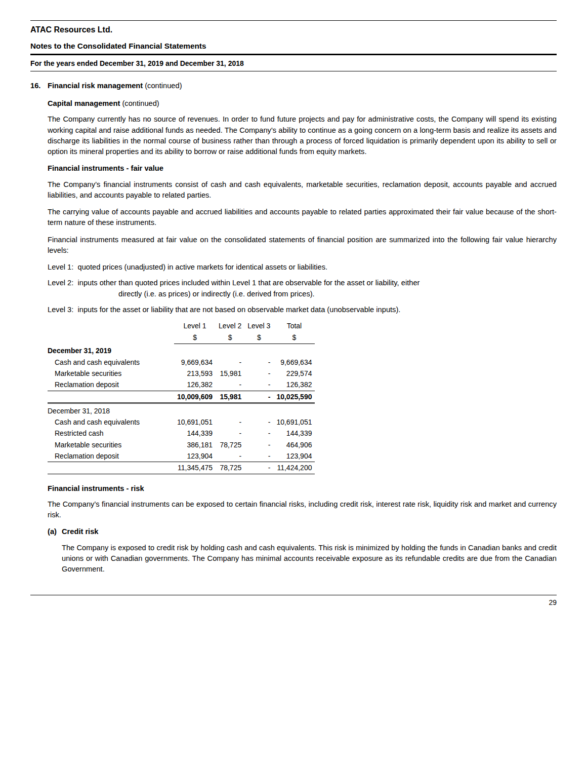ATAC Resources Ltd.
Notes to the Consolidated Financial Statements
For the years ended December 31, 2019 and December 31, 2018
16. Financial risk management (continued)
Capital management (continued)
The Company currently has no source of revenues. In order to fund future projects and pay for administrative costs, the Company will spend its existing working capital and raise additional funds as needed. The Company's ability to continue as a going concern on a long-term basis and realize its assets and discharge its liabilities in the normal course of business rather than through a process of forced liquidation is primarily dependent upon its ability to sell or option its mineral properties and its ability to borrow or raise additional funds from equity markets.
Financial instruments - fair value
The Company’s financial instruments consist of cash and cash equivalents, marketable securities, reclamation deposit, accounts payable and accrued liabilities, and accounts payable to related parties.
The carrying value of accounts payable and accrued liabilities and accounts payable to related parties approximated their fair value because of the short-term nature of these instruments.
Financial instruments measured at fair value on the consolidated statements of financial position are summarized into the following fair value hierarchy levels:
Level 1: quoted prices (unadjusted) in active markets for identical assets or liabilities.
Level 2: inputs other than quoted prices included within Level 1 that are observable for the asset or liability, either directly (i.e. as prices) or indirectly (i.e. derived from prices).
Level 3: inputs for the asset or liability that are not based on observable market data (unobservable inputs).
| | Level 1 | Level 2 | Level 3 | Total |
| --- | --- | --- | --- | --- |
| | $ | $ | $ | $ |
| December 31, 2019 | | | | |
| Cash and cash equivalents | 9,669,634 | - | - | 9,669,634 |
| Marketable securities | 213,593 | 15,981 | - | 229,574 |
| Reclamation deposit | 126,382 | - | - | 126,382 |
| | 10,009,609 | 15,981 | - | 10,025,590 |
| December 31, 2018 | | | | |
| Cash and cash equivalents | 10,691,051 | - | - | 10,691,051 |
| Restricted cash | 144,339 | - | - | 144,339 |
| Marketable securities | 386,181 | 78,725 | - | 464,906 |
| Reclamation deposit | 123,904 | - | - | 123,904 |
| | 11,345,475 | 78,725 | - | 11,424,200 |
Financial instruments - risk
The Company’s financial instruments can be exposed to certain financial risks, including credit risk, interest rate risk, liquidity risk and market and currency risk.
(a) Credit risk
The Company is exposed to credit risk by holding cash and cash equivalents. This risk is minimized by holding the funds in Canadian banks and credit unions or with Canadian governments. The Company has minimal accounts receivable exposure as its refundable credits are due from the Canadian Government.
29